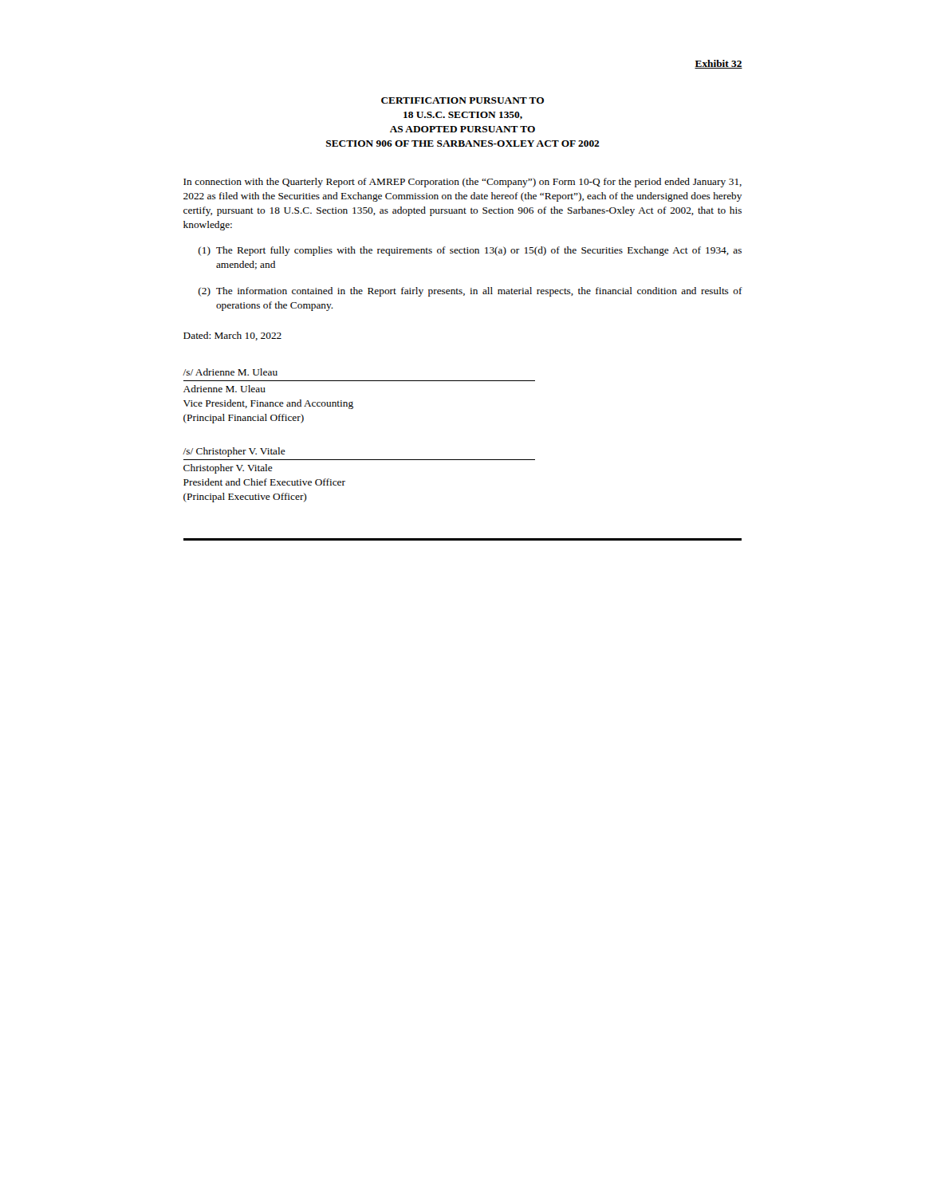Exhibit 32
CERTIFICATION PURSUANT TO
18 U.S.C. SECTION 1350,
AS ADOPTED PURSUANT TO
SECTION 906 OF THE SARBANES-OXLEY ACT OF 2002
In connection with the Quarterly Report of AMREP Corporation (the “Company”) on Form 10-Q for the period ended January 31, 2022 as filed with the Securities and Exchange Commission on the date hereof (the “Report”), each of the undersigned does hereby certify, pursuant to 18 U.S.C. Section 1350, as adopted pursuant to Section 906 of the Sarbanes-Oxley Act of 2002, that to his knowledge:
The Report fully complies with the requirements of section 13(a) or 15(d) of the Securities Exchange Act of 1934, as amended; and
The information contained in the Report fairly presents, in all material respects, the financial condition and results of operations of the Company.
Dated: March 10, 2022
/s/ Adrienne M. Uleau
Adrienne M. Uleau
Vice President, Finance and Accounting
(Principal Financial Officer)
/s/ Christopher V. Vitale
Christopher V. Vitale
President and Chief Executive Officer
(Principal Executive Officer)